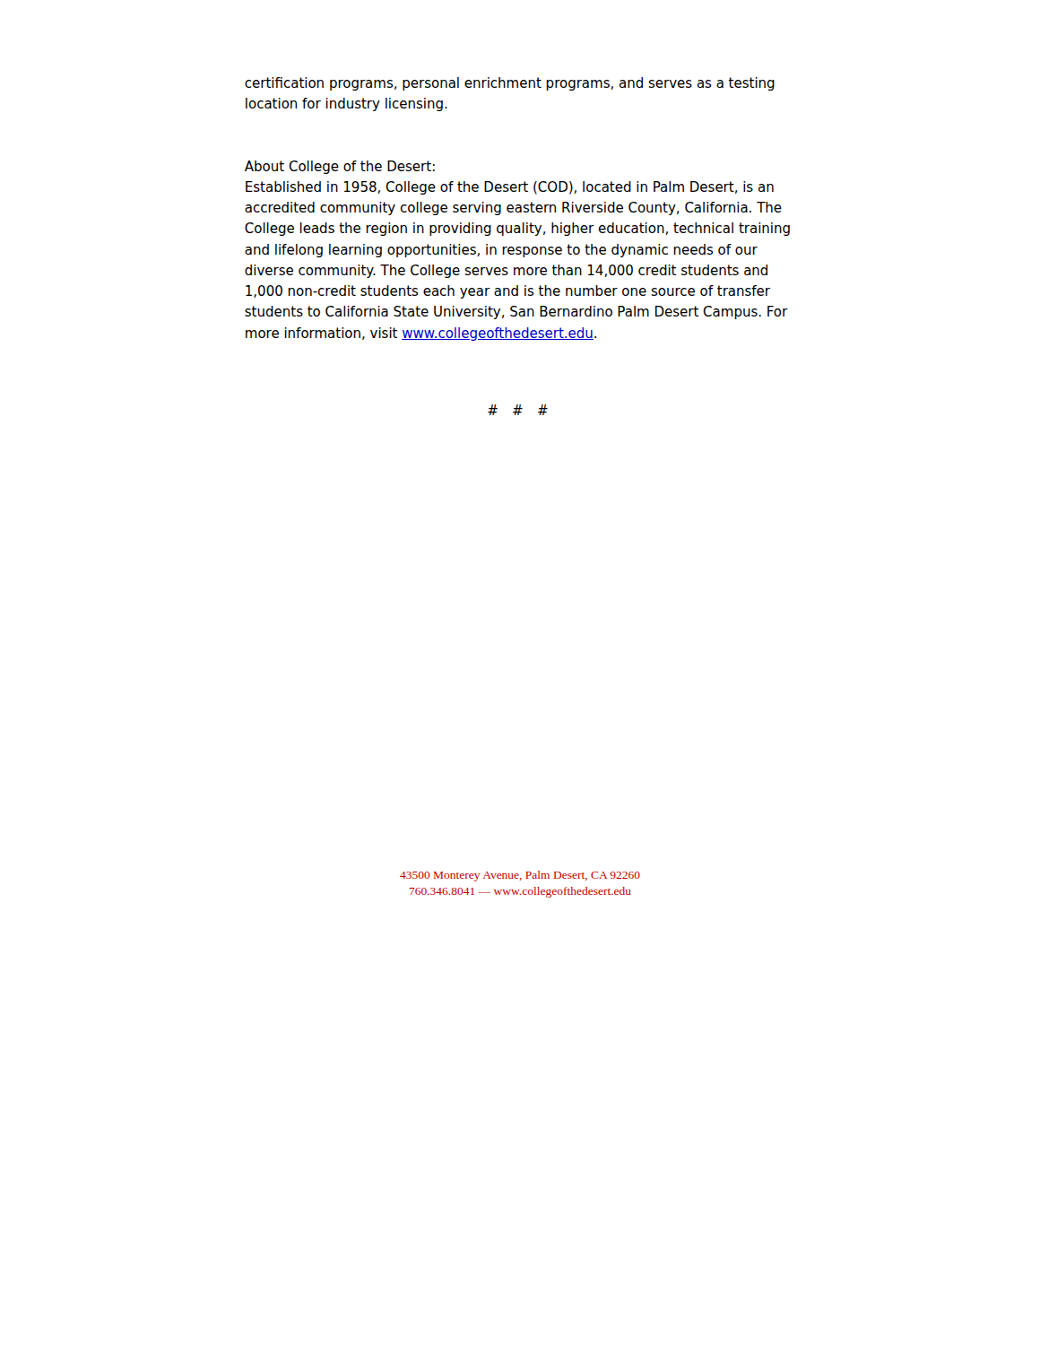certification programs, personal enrichment programs, and serves as a testing location for industry licensing.
About College of the Desert:
Established in 1958, College of the Desert (COD), located in Palm Desert, is an accredited community college serving eastern Riverside County, California. The College leads the region in providing quality, higher education, technical training and lifelong learning opportunities, in response to the dynamic needs of our diverse community. The College serves more than 14,000 credit students and 1,000 non-credit students each year and is the number one source of transfer students to California State University, San Bernardino Palm Desert Campus. For more information, visit www.collegeofthedesert.edu.
# # #
43500 Monterey Avenue, Palm Desert, CA 92260
760.346.8041 — www.collegeofthedesert.edu